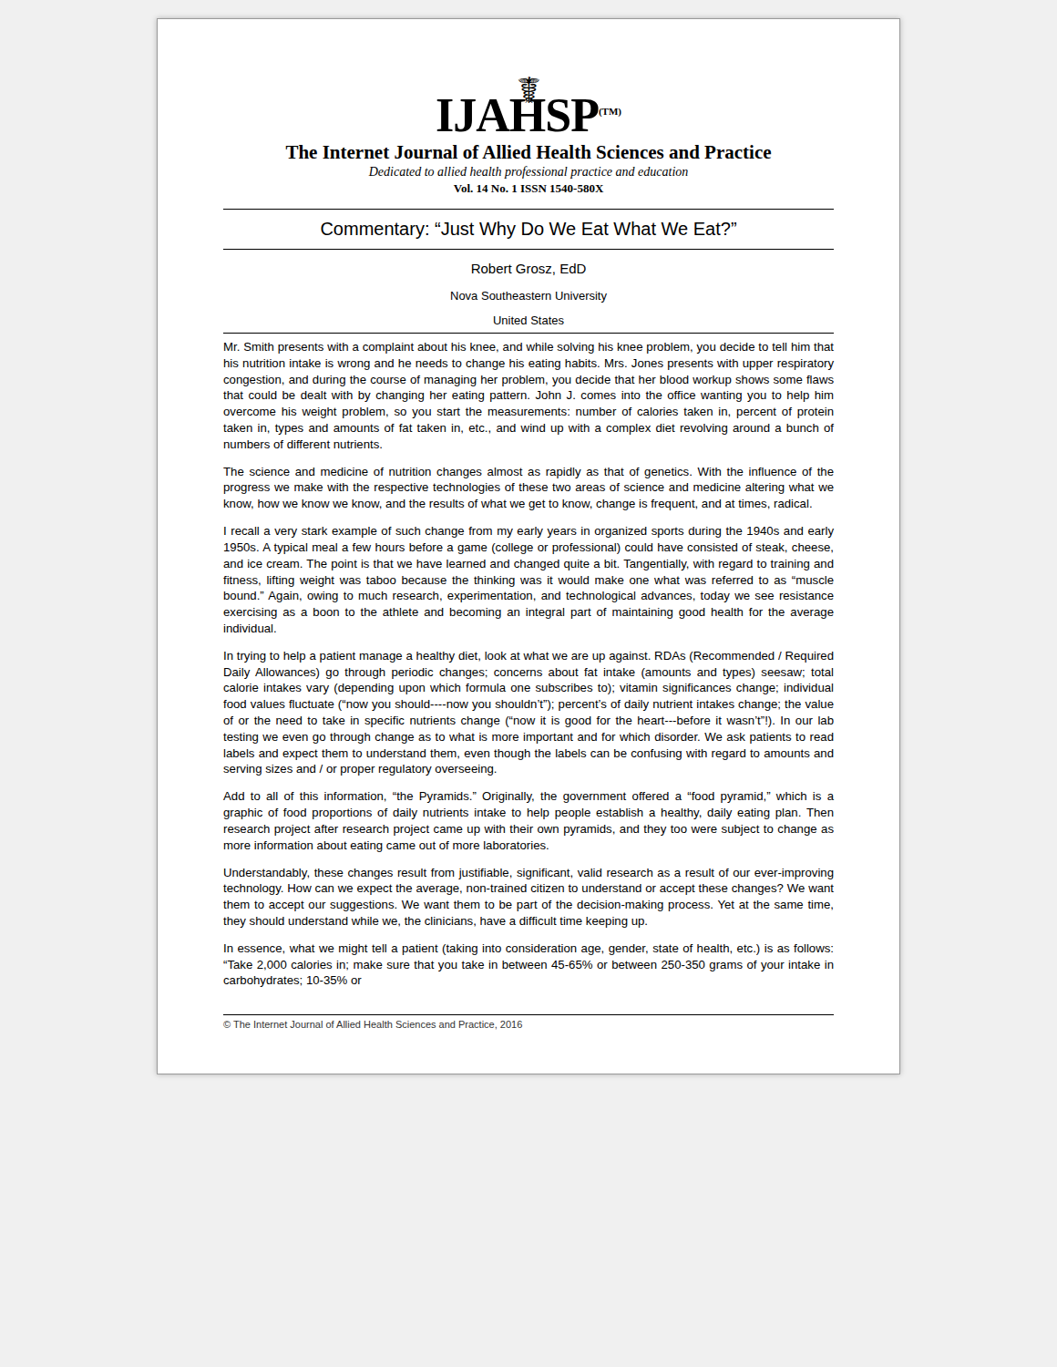☤
IJAHSP(TM)
The Internet Journal of Allied Health Sciences and Practice
Dedicated to allied health professional practice and education
Vol. 14 No. 1 ISSN 1540-580X
Commentary: “Just Why Do We Eat What We Eat?”
Robert Grosz, EdD
Nova Southeastern University
United States
Mr. Smith presents with a complaint about his knee, and while solving his knee problem, you decide to tell him that his nutrition intake is wrong and he needs to change his eating habits. Mrs. Jones presents with upper respiratory congestion, and during the course of managing her problem, you decide that her blood workup shows some flaws that could be dealt with by changing her eating pattern. John J. comes into the office wanting you to help him overcome his weight problem, so you start the measurements: number of calories taken in, percent of protein taken in, types and amounts of fat taken in, etc., and wind up with a complex diet revolving around a bunch of numbers of different nutrients.
The science and medicine of nutrition changes almost as rapidly as that of genetics. With the influence of the progress we make with the respective technologies of these two areas of science and medicine altering what we know, how we know we know, and the results of what we get to know, change is frequent, and at times, radical.
I recall a very stark example of such change from my early years in organized sports during the 1940s and early 1950s. A typical meal a few hours before a game (college or professional) could have consisted of steak, cheese, and ice cream. The point is that we have learned and changed quite a bit. Tangentially, with regard to training and fitness, lifting weight was taboo because the thinking was it would make one what was referred to as “muscle bound.” Again, owing to much research, experimentation, and technological advances, today we see resistance exercising as a boon to the athlete and becoming an integral part of maintaining good health for the average individual.
In trying to help a patient manage a healthy diet, look at what we are up against. RDAs (Recommended / Required Daily Allowances) go through periodic changes; concerns about fat intake (amounts and types) seesaw; total calorie intakes vary (depending upon which formula one subscribes to); vitamin significances change; individual food values fluctuate (“now you should----now you shouldn’t”); percent’s of daily nutrient intakes change; the value of or the need to take in specific nutrients change (“now it is good for the heart---before it wasn’t”!). In our lab testing we even go through change as to what is more important and for which disorder. We ask patients to read labels and expect them to understand them, even though the labels can be confusing with regard to amounts and serving sizes and / or proper regulatory overseeing.
Add to all of this information, “the Pyramids.” Originally, the government offered a “food pyramid,” which is a graphic of food proportions of daily nutrients intake to help people establish a healthy, daily eating plan. Then research project after research project came up with their own pyramids, and they too were subject to change as more information about eating came out of more laboratories.
Understandably, these changes result from justifiable, significant, valid research as a result of our ever-improving technology. How can we expect the average, non-trained citizen to understand or accept these changes? We want them to accept our suggestions. We want them to be part of the decision-making process. Yet at the same time, they should understand while we, the clinicians, have a difficult time keeping up.
In essence, what we might tell a patient (taking into consideration age, gender, state of health, etc.) is as follows: “Take 2,000 calories in; make sure that you take in between 45-65% or between 250-350 grams of your intake in carbohydrates; 10-35% or
© The Internet Journal of Allied Health Sciences and Practice, 2016